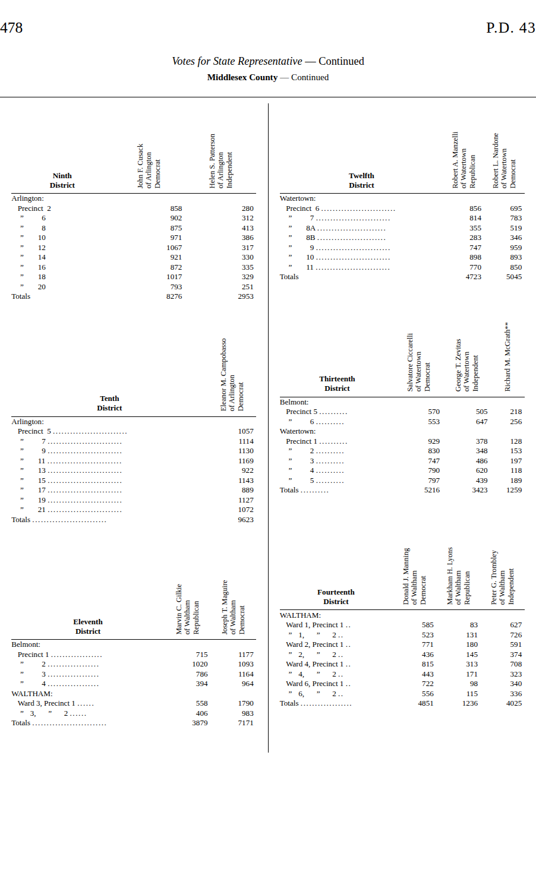478 P.D. 43
Votes for State Representative — Continued
Middlesex County — Continued
| Ninth District | John F. Cusack of Arlington Democrat | Helen S. Patterson of Arlington Independent |
| --- | --- | --- |
| Arlington: |
| Precinct 2 | 858 | 280 |
| ” 6 | 902 | 312 |
| ” 8 | 875 | 413 |
| ” 10 | 971 | 386 |
| ” 12 | 1067 | 317 |
| ” 14 | 921 | 330 |
| ” 16 | 872 | 335 |
| ” 18 | 1017 | 329 |
| ” 20 | 793 | 251 |
| Totals | 8276 | 2953 |
| Tenth District | Eleanor M. Campobasso of Arlington Democrat |
| --- | --- |
| Arlington: |
| Precinct 5 .......................... | 1057 |
| ” 7 .......................... | 1114 |
| ” 9 .......................... | 1130 |
| ” 11 .......................... | 1169 |
| ” 13 .......................... | 922 |
| ” 15 .......................... | 1143 |
| ” 17 .......................... | 889 |
| ” 19 .......................... | 1127 |
| ” 21 .......................... | 1072 |
| Totals .......................... | 9623 |
| Eleventh District | Marvin C. Gilkie of Waltham Republican | Joseph T. Maguire of Waltham Democrat |
| --- | --- | --- |
| Belmont: |
| Precinct 1 .................. | 715 | 1177 |
| ” 2 .................. | 1020 | 1093 |
| ” 3 .................. | 786 | 1164 |
| ” 4 .................. | 394 | 964 |
| WALTHAM: |
| Ward 3, Precinct 1 ...... | 558 | 1790 |
| ” 3, ” 2 ...... | 406 | 983 |
| Totals .......................... | 3879 | 7171 |
| Twelfth District | Robert A. Manzelli of Watertown Republican | Robert L. Nardone of Watertown Democrat |
| --- | --- | --- |
| Watertown: |
| Precinct 6 .......................... | 856 | 695 |
| ” 7 .......................... | 814 | 783 |
| ” 8A ........................ | 355 | 519 |
| ” 8B ........................ | 283 | 346 |
| ” 9 .......................... | 747 | 959 |
| ” 10 .......................... | 898 | 893 |
| ” 11 .......................... | 770 | 850 |
| Totals | 4723 | 5045 |
| Thirteenth District | Salvatore Ciccarelli of Watertown Democrat | George T. Zevitas of Watertown Independent | Richard M. McGrath** |
| --- | --- | --- | --- |
| Belmont: |
| Precinct 5 .......... | 570 | 505 | 218 |
| ” 6 .......... | 553 | 647 | 256 |
| Watertown: |
| Precinct 1 .......... | 929 | 378 | 128 |
| ” 2 .......... | 830 | 348 | 153 |
| ” 3 .......... | 747 | 486 | 197 |
| ” 4 .......... | 790 | 620 | 118 |
| ” 5 .......... | 797 | 439 | 189 |
| Totals .......... | 5216 | 3423 | 1259 |
| Fourteenth District | Donald J. Manning of Waltham Democrat | Markham H. Lyons of Waltham Republican | Peter G. Trombley of Waltham Independent |
| --- | --- | --- | --- |
| WALTHAM: |
| Ward 1, Precinct 1 .. | 585 | 83 | 627 |
| ” 1, ” 2 .. | 523 | 131 | 726 |
| Ward 2, Precinct 1 .. | 771 | 180 | 591 |
| ” 2, ” 2 .. | 436 | 145 | 374 |
| Ward 4, Precinct 1 .. | 815 | 313 | 708 |
| ” 4, ” 2 .. | 443 | 171 | 323 |
| Ward 6, Precinct 1 .. | 722 | 98 | 340 |
| ” 6, ” 2 .. | 556 | 115 | 336 |
| Totals .................. | 4851 | 1236 | 4025 |